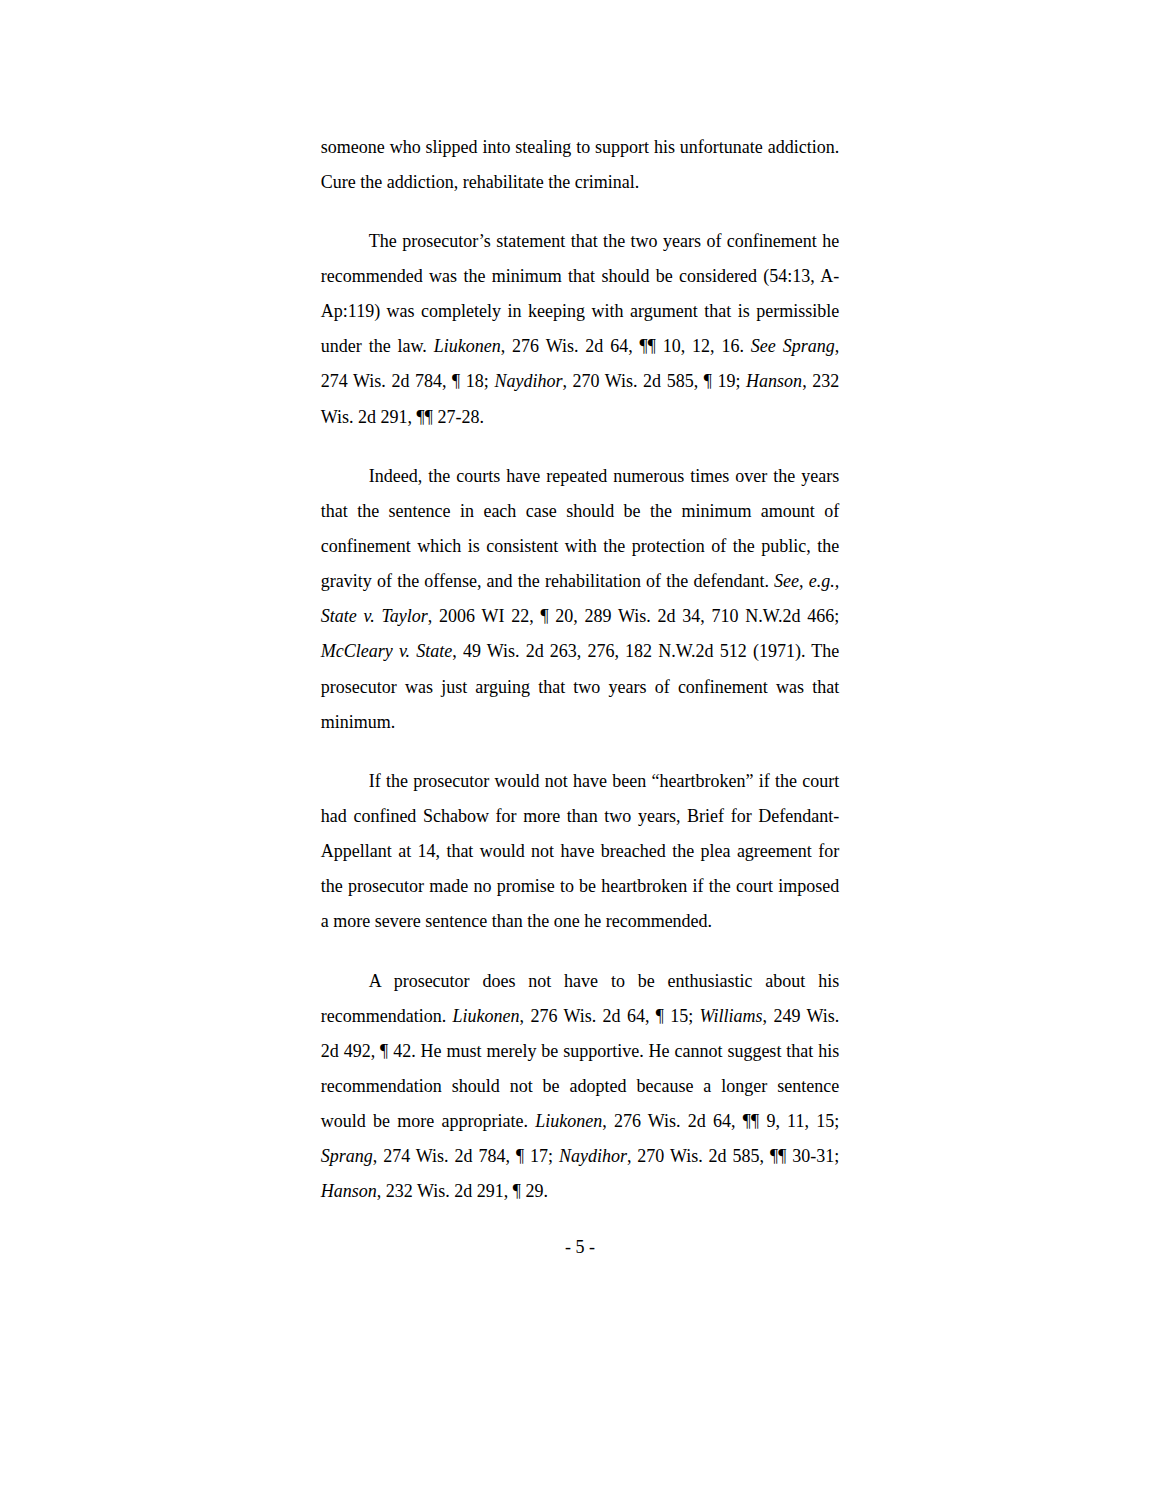someone who slipped into stealing to support his unfortunate addiction. Cure the addiction, rehabilitate the criminal.
The prosecutor’s statement that the two years of confinement he recommended was the minimum that should be considered (54:13, A-Ap:119) was completely in keeping with argument that is permissible under the law. Liukonen, 276 Wis. 2d 64, ¶¶ 10, 12, 16. See Sprang, 274 Wis. 2d 784, ¶ 18; Naydihor, 270 Wis. 2d 585, ¶ 19; Hanson, 232 Wis. 2d 291, ¶¶ 27-28.
Indeed, the courts have repeated numerous times over the years that the sentence in each case should be the minimum amount of confinement which is consistent with the protection of the public, the gravity of the offense, and the rehabilitation of the defendant. See, e.g., State v. Taylor, 2006 WI 22, ¶ 20, 289 Wis. 2d 34, 710 N.W.2d 466; McCleary v. State, 49 Wis. 2d 263, 276, 182 N.W.2d 512 (1971). The prosecutor was just arguing that two years of confinement was that minimum.
If the prosecutor would not have been “heartbroken” if the court had confined Schabow for more than two years, Brief for Defendant-Appellant at 14, that would not have breached the plea agreement for the prosecutor made no promise to be heartbroken if the court imposed a more severe sentence than the one he recommended.
A prosecutor does not have to be enthusiastic about his recommendation. Liukonen, 276 Wis. 2d 64, ¶ 15; Williams, 249 Wis. 2d 492, ¶ 42. He must merely be supportive. He cannot suggest that his recommendation should not be adopted because a longer sentence would be more appropriate. Liukonen, 276 Wis. 2d 64, ¶¶ 9, 11, 15; Sprang, 274 Wis. 2d 784, ¶ 17; Naydihor, 270 Wis. 2d 585, ¶¶ 30-31; Hanson, 232 Wis. 2d 291, ¶ 29.
- 5 -